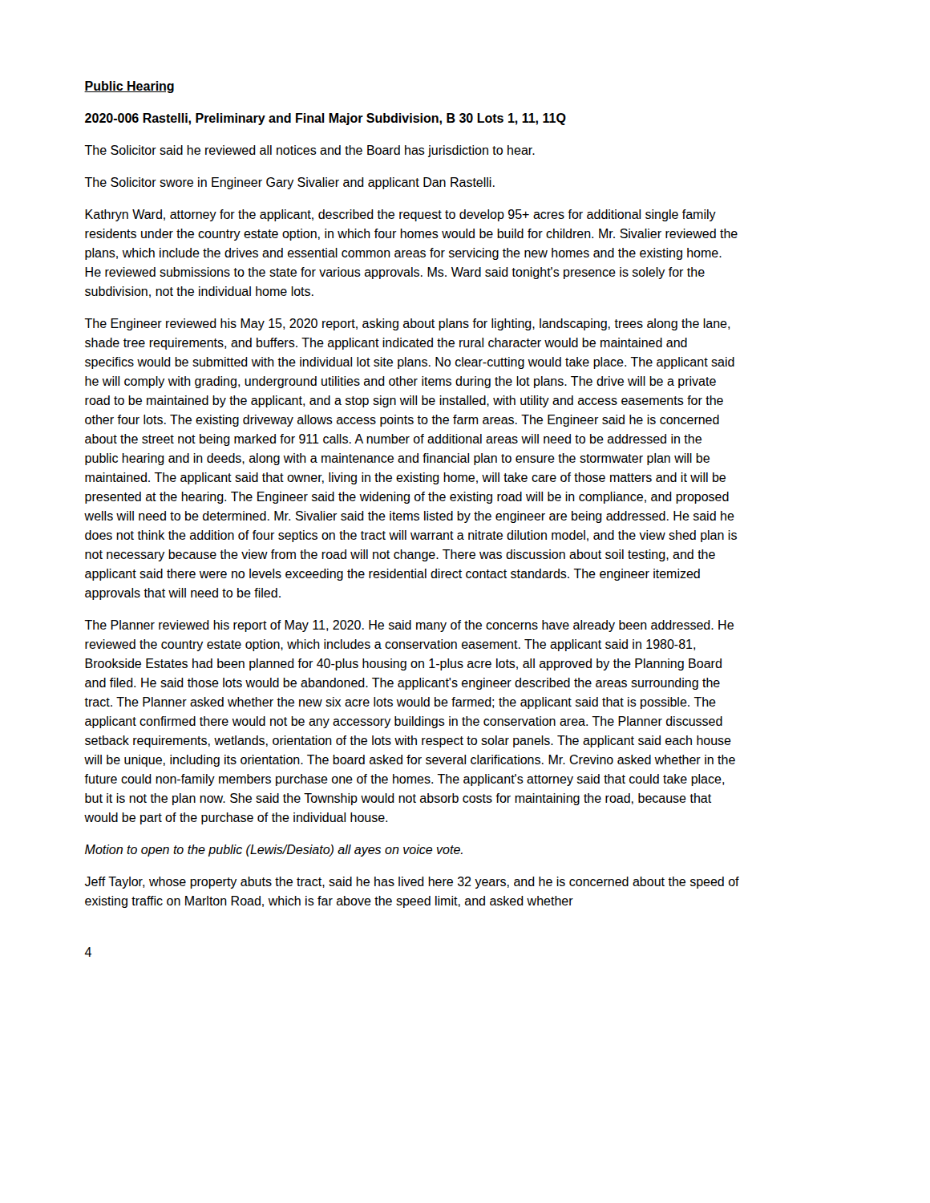Public Hearing
2020-006 Rastelli, Preliminary and Final Major Subdivision, B 30 Lots 1, 11, 11Q
The Solicitor said he reviewed all notices and the Board has jurisdiction to hear.
The Solicitor swore in Engineer Gary Sivalier and applicant Dan Rastelli.
Kathryn Ward, attorney for the applicant, described the request to develop 95+ acres for additional single family residents under the country estate option, in which four homes would be build for children. Mr. Sivalier reviewed the plans, which include the drives and essential common areas for servicing the new homes and the existing home. He reviewed submissions to the state for various approvals. Ms. Ward said tonight's presence is solely for the subdivision, not the individual home lots.
The Engineer reviewed his May 15, 2020 report, asking about plans for lighting, landscaping, trees along the lane, shade tree requirements, and buffers. The applicant indicated the rural character would be maintained and specifics would be submitted with the individual lot site plans. No clear-cutting would take place. The applicant said he will comply with grading, underground utilities and other items during the lot plans. The drive will be a private road to be maintained by the applicant, and a stop sign will be installed, with utility and access easements for the other four lots. The existing driveway allows access points to the farm areas. The Engineer said he is concerned about the street not being marked for 911 calls. A number of additional areas will need to be addressed in the public hearing and in deeds, along with a maintenance and financial plan to ensure the stormwater plan will be maintained. The applicant said that owner, living in the existing home, will take care of those matters and it will be presented at the hearing. The Engineer said the widening of the existing road will be in compliance, and proposed wells will need to be determined. Mr. Sivalier said the items listed by the engineer are being addressed. He said he does not think the addition of four septics on the tract will warrant a nitrate dilution model, and the view shed plan is not necessary because the view from the road will not change. There was discussion about soil testing, and the applicant said there were no levels exceeding the residential direct contact standards. The engineer itemized approvals that will need to be filed.
The Planner reviewed his report of May 11, 2020. He said many of the concerns have already been addressed. He reviewed the country estate option, which includes a conservation easement. The applicant said in 1980-81, Brookside Estates had been planned for 40-plus housing on 1-plus acre lots, all approved by the Planning Board and filed. He said those lots would be abandoned. The applicant's engineer described the areas surrounding the tract. The Planner asked whether the new six acre lots would be farmed; the applicant said that is possible. The applicant confirmed there would not be any accessory buildings in the conservation area. The Planner discussed setback requirements, wetlands, orientation of the lots with respect to solar panels. The applicant said each house will be unique, including its orientation. The board asked for several clarifications. Mr. Crevino asked whether in the future could non-family members purchase one of the homes. The applicant's attorney said that could take place, but it is not the plan now. She said the Township would not absorb costs for maintaining the road, because that would be part of the purchase of the individual house.
Motion to open to the public (Lewis/Desiato) all ayes on voice vote.
Jeff Taylor, whose property abuts the tract, said he has lived here 32 years, and he is concerned about the speed of existing traffic on Marlton Road, which is far above the speed limit, and asked whether
4